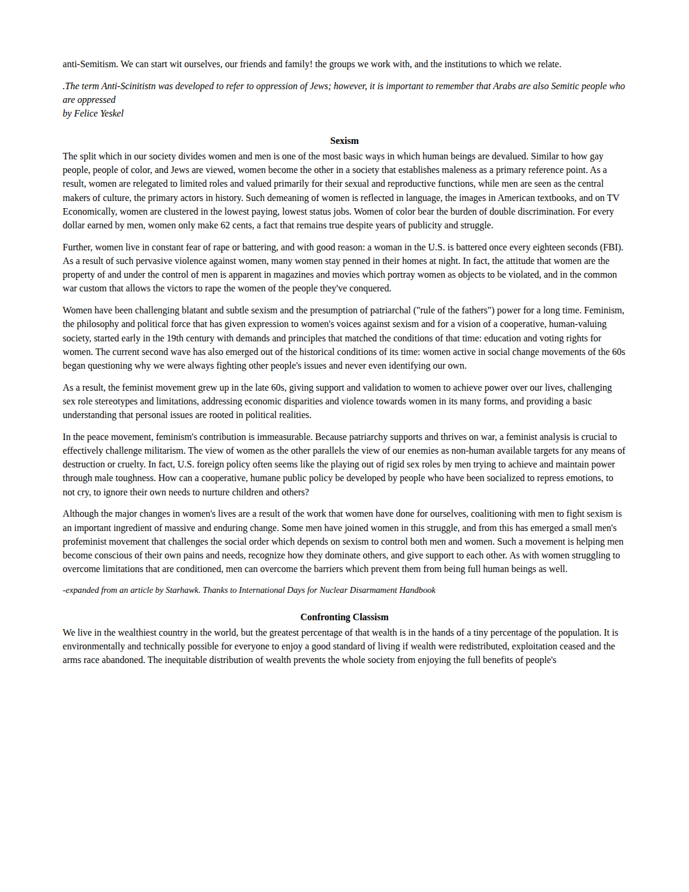anti-Semitism. We can start wit ourselves, our friends and family! the groups we work with, and the institutions to which we relate.
.The term Anti-Scinitistn was developed to refer to oppression of Jews; however, it is important to remember that Arabs are also Semitic people who are oppressed
by Felice Yeskel
Sexism
The split which in our society divides women and men is one of the most basic ways in which human beings are devalued. Similar to how gay people, people of color, and Jews are viewed, women become the other in a society that establishes maleness as a primary reference point. As a result, women are relegated to limited roles and valued primarily for their sexual and reproductive functions, while men are seen as the central makers of culture, the primary actors in history. Such demeaning of women is reflected in language, the images in American textbooks, and on TV Economically, women are clustered in the lowest paying, lowest status jobs. Women of color bear the burden of double discrimination. For every dollar earned by men, women only make 62 cents, a fact that remains true despite years of publicity and struggle.
Further, women live in constant fear of rape or battering, and with good reason: a woman in the U.S. is battered once every eighteen seconds (FBI). As a result of such pervasive violence against women, many women stay penned in their homes at night. In fact, the attitude that women are the property of and under the control of men is apparent in magazines and movies which portray women as objects to be violated, and in the common war custom that allows the victors to rape the women of the people they've conquered.
Women have been challenging blatant and subtle sexism and the presumption of patriarchal ("rule of the fathers") power for a long time. Feminism, the philosophy and political force that has given expression to women's voices against sexism and for a vision of a cooperative, human-valuing society, started early in the 19th century with demands and principles that matched the conditions of that time: education and voting rights for women. The current second wave has also emerged out of the historical conditions of its time: women active in social change movements of the 60s began questioning why we were always fighting other people's issues and never even identifying our own.
As a result, the feminist movement grew up in the late 60s, giving support and validation to women to achieve power over our lives, challenging sex role stereotypes and limitations, addressing economic disparities and violence towards women in its many forms, and providing a basic understanding that personal issues are rooted in political realities.
In the peace movement, feminism's contribution is immeasurable. Because patriarchy supports and thrives on war, a feminist analysis is crucial to effectively challenge militarism. The view of women as the other parallels the view of our enemies as non-human available targets for any means of destruction or cruelty. In fact, U.S. foreign policy often seems like the playing out of rigid sex roles by men trying to achieve and maintain power through male toughness. How can a cooperative, humane public policy be developed by people who have been socialized to repress emotions, to not cry, to ignore their own needs to nurture children and others?
Although the major changes in women's lives are a result of the work that women have done for ourselves, coalitioning with men to fight sexism is an important ingredient of massive and enduring change. Some men have joined women in this struggle, and from this has emerged a small men's profeminist movement that challenges the social order which depends on sexism to control both men and women. Such a movement is helping men become conscious of their own pains and needs, recognize how they dominate others, and give support to each other. As with women struggling to overcome limitations that are conditioned, men can overcome the barriers which prevent them from being full human beings as well.
-expanded from an article by Starhawk. Thanks to International Days for Nuclear Disarmament Handbook
Confronting Classism
We live in the wealthiest country in the world, but the greatest percentage of that wealth is in the hands of a tiny percentage of the population. It is environmentally and technically possible for everyone to enjoy a good standard of living if wealth were redistributed, exploitation ceased and the arms race abandoned. The inequitable distribution of wealth prevents the whole society from enjoying the full benefits of people's